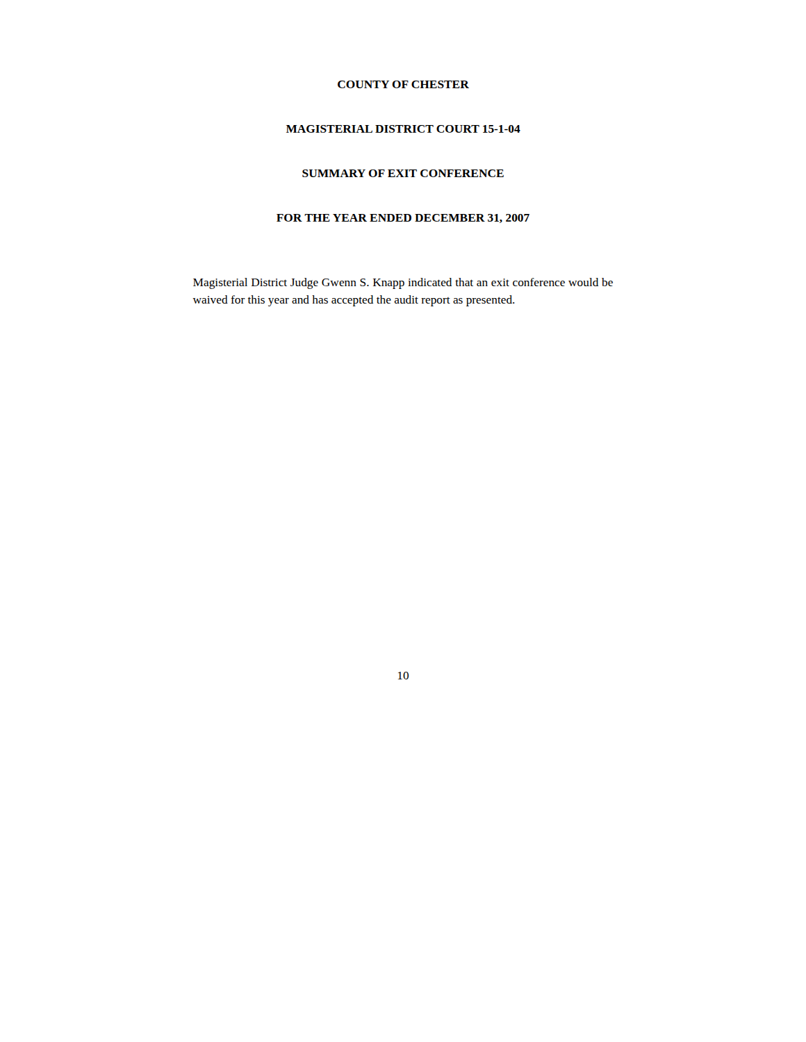COUNTY OF CHESTER
MAGISTERIAL DISTRICT COURT 15-1-04
SUMMARY OF EXIT CONFERENCE
FOR THE YEAR ENDED DECEMBER 31, 2007
Magisterial District Judge Gwenn S. Knapp indicated that an exit conference would be waived for this year and has accepted the audit report as presented.
10